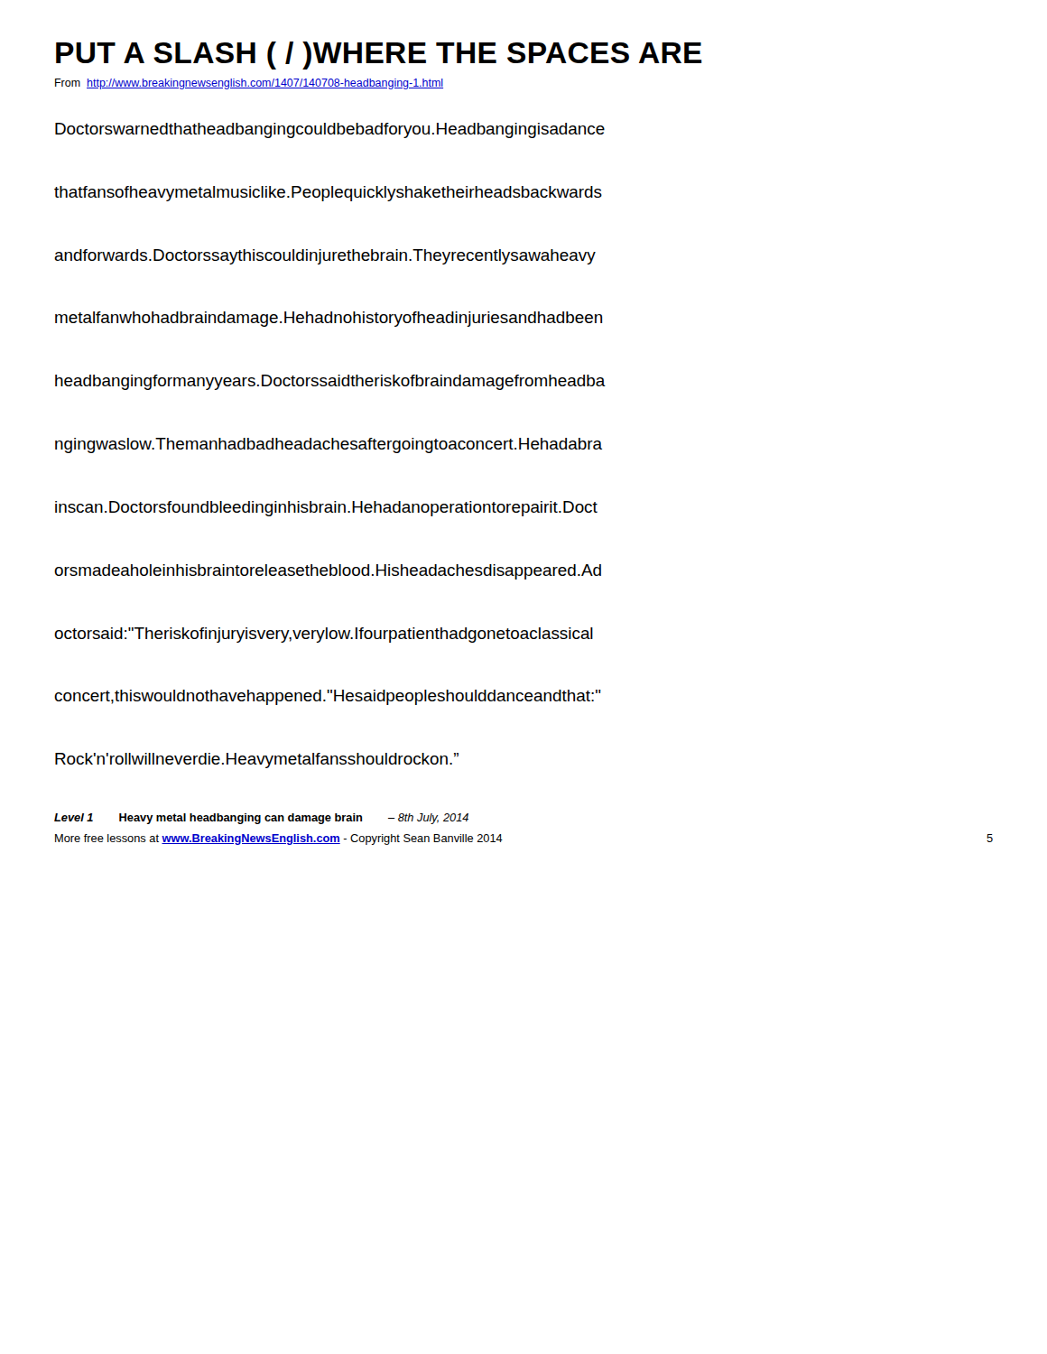PUT A SLASH ( / )WHERE THE SPACES ARE
From http://www.breakingnewsenglish.com/1407/140708-headbanging-1.html
Doctorswarnedthatheadbangingcouldbebadforyou.Headbangingisadance
thatfansofheavymetalmusiclike.Peoplequicklyshaketheirheadsbackwards
andforwards.Doctorssaythiscouldinjurethebrain.Theyrecentlysawaheavy
metalfanwhohadbraindamage.Hehadnohistoryofheadinjuriesandhadbeen
headbangingformanyyears.Doctorssaidtheriskofbraindamagefromheadba
ngingwaslow.Themanhadbadheadachesaftergoingtoaconcert.Hehadabra
inscan.Doctorsfoundbleedinginhisbrain.Hehadanoperationtorepairit.Doct
orsmadeaholeinhisbraintoreleasetheblood.Hisheadachesdisappeared.Ad
octorsaid:"Theriskofinjuryisvery,verylow.Ifourpatienthadgonetoaclassical
concert,thiswouldnothavehappened."Hesaidpeopleshoulddanceandthat:"
Rock'n'rollwillneverdie.Heavymetalfansshouldrockon.”
Level 1 Heavy metal headbanging can damage brain – 8th July, 2014
More free lessons at www.BreakingNewsEnglish.com - Copyright Sean Banville 2014 5